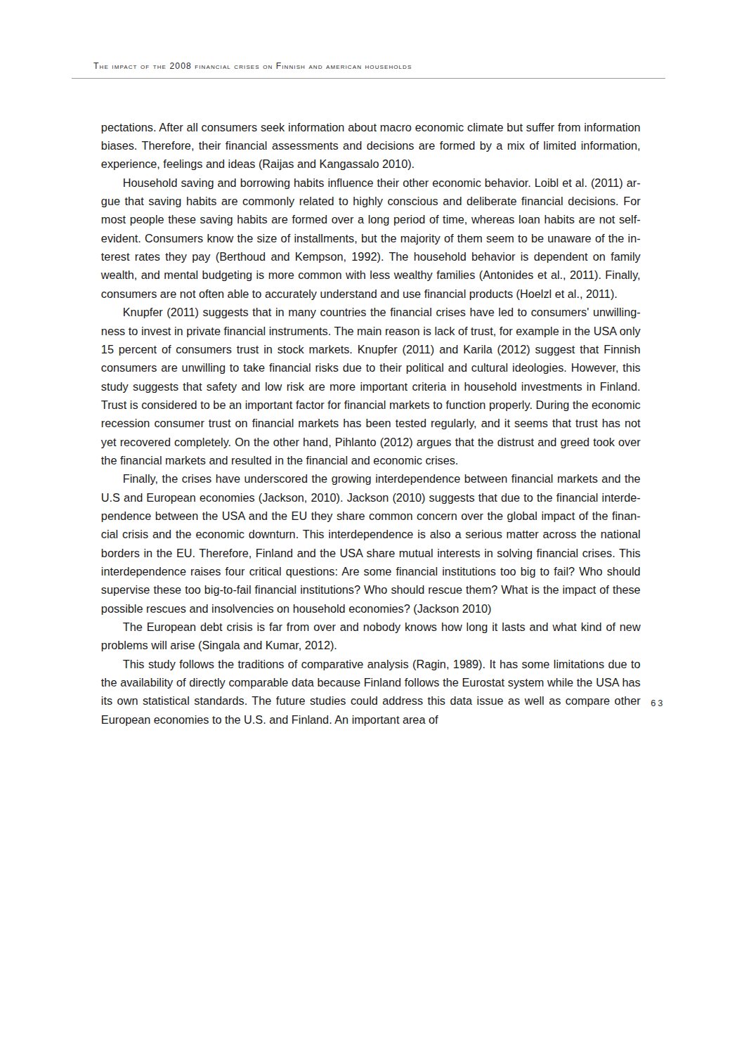The impact of the 2008 financial crises on Finnish and american households
pectations. After all consumers seek information about macro economic climate but suffer from information biases. Therefore, their financial assessments and decisions are formed by a mix of limited information, experience, feelings and ideas (Raijas and Kangassalo 2010).
Household saving and borrowing habits influence their other economic behavior. Loibl et al. (2011) argue that saving habits are commonly related to highly conscious and deliberate financial decisions. For most people these saving habits are formed over a long period of time, whereas loan habits are not self-evident. Consumers know the size of installments, but the majority of them seem to be unaware of the interest rates they pay (Berthoud and Kempson, 1992). The household behavior is dependent on family wealth, and mental budgeting is more common with less wealthy families (Antonides et al., 2011). Finally, consumers are not often able to accurately understand and use financial products (Hoelzl et al., 2011).
Knupfer (2011) suggests that in many countries the financial crises have led to consumers' unwillingness to invest in private financial instruments. The main reason is lack of trust, for example in the USA only 15 percent of consumers trust in stock markets. Knupfer (2011) and Karila (2012) suggest that Finnish consumers are unwilling to take financial risks due to their political and cultural ideologies. However, this study suggests that safety and low risk are more important criteria in household investments in Finland. Trust is considered to be an important factor for financial markets to function properly. During the economic recession consumer trust on financial markets has been tested regularly, and it seems that trust has not yet recovered completely. On the other hand, Pihlanto (2012) argues that the distrust and greed took over the financial markets and resulted in the financial and economic crises.
Finally, the crises have underscored the growing interdependence between financial markets and the U.S and European economies (Jackson, 2010). Jackson (2010) suggests that due to the financial interdependence between the USA and the EU they share common concern over the global impact of the financial crisis and the economic downturn. This interdependence is also a serious matter across the national borders in the EU. Therefore, Finland and the USA share mutual interests in solving financial crises. This interdependence raises four critical questions: Are some financial institutions too big to fail? Who should supervise these too big-to-fail financial institutions? Who should rescue them? What is the impact of these possible rescues and insolvencies on household economies? (Jackson 2010)
The European debt crisis is far from over and nobody knows how long it lasts and what kind of new problems will arise (Singala and Kumar, 2012).
This study follows the traditions of comparative analysis (Ragin, 1989). It has some limitations due to the availability of directly comparable data because Finland follows the Eurostat system while the USA has its own statistical standards. The future studies could address this data issue as well as compare other European economies to the U.S. and Finland. An important area of
63